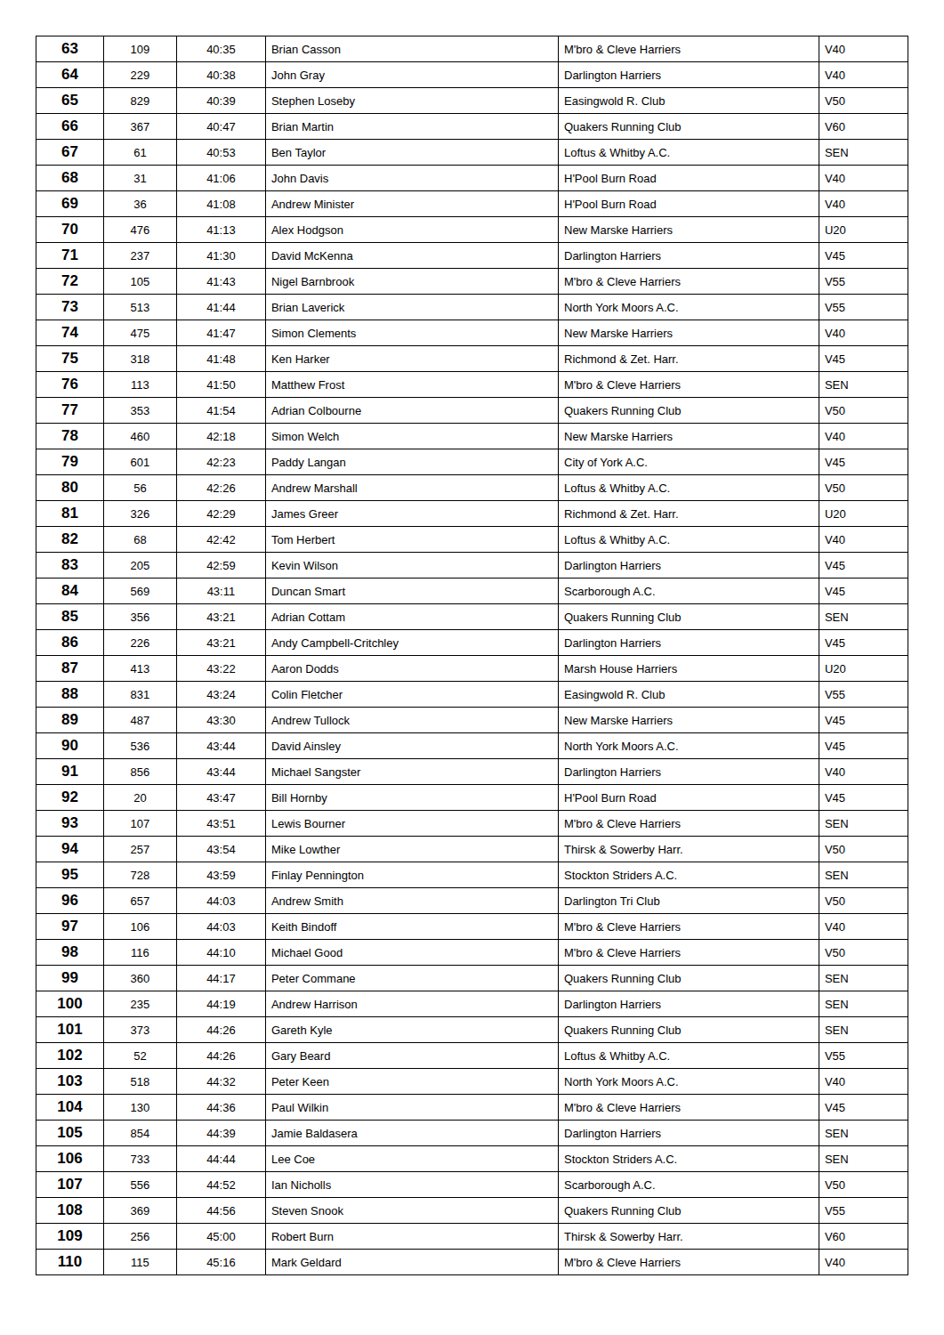| 63 | 109 | 40:35 | Brian Casson | M'bro & Cleve Harriers | V40 |
| 64 | 229 | 40:38 | John Gray | Darlington Harriers | V40 |
| 65 | 829 | 40:39 | Stephen Loseby | Easingwold R. Club | V50 |
| 66 | 367 | 40:47 | Brian Martin | Quakers Running Club | V60 |
| 67 | 61 | 40:53 | Ben Taylor | Loftus & Whitby A.C. | SEN |
| 68 | 31 | 41:06 | John Davis | H'Pool Burn Road | V40 |
| 69 | 36 | 41:08 | Andrew Minister | H'Pool Burn Road | V40 |
| 70 | 476 | 41:13 | Alex Hodgson | New Marske Harriers | U20 |
| 71 | 237 | 41:30 | David McKenna | Darlington Harriers | V45 |
| 72 | 105 | 41:43 | Nigel Barnbrook | M'bro & Cleve Harriers | V55 |
| 73 | 513 | 41:44 | Brian Laverick | North York Moors A.C. | V55 |
| 74 | 475 | 41:47 | Simon Clements | New Marske Harriers | V40 |
| 75 | 318 | 41:48 | Ken Harker | Richmond & Zet. Harr. | V45 |
| 76 | 113 | 41:50 | Matthew Frost | M'bro & Cleve Harriers | SEN |
| 77 | 353 | 41:54 | Adrian Colbourne | Quakers Running Club | V50 |
| 78 | 460 | 42:18 | Simon Welch | New Marske Harriers | V40 |
| 79 | 601 | 42:23 | Paddy Langan | City of York A.C. | V45 |
| 80 | 56 | 42:26 | Andrew Marshall | Loftus & Whitby A.C. | V50 |
| 81 | 326 | 42:29 | James Greer | Richmond & Zet. Harr. | U20 |
| 82 | 68 | 42:42 | Tom Herbert | Loftus & Whitby A.C. | V40 |
| 83 | 205 | 42:59 | Kevin Wilson | Darlington Harriers | V45 |
| 84 | 569 | 43:11 | Duncan Smart | Scarborough A.C. | V45 |
| 85 | 356 | 43:21 | Adrian Cottam | Quakers Running Club | SEN |
| 86 | 226 | 43:21 | Andy Campbell-Critchley | Darlington Harriers | V45 |
| 87 | 413 | 43:22 | Aaron Dodds | Marsh House Harriers | U20 |
| 88 | 831 | 43:24 | Colin Fletcher | Easingwold R. Club | V55 |
| 89 | 487 | 43:30 | Andrew Tullock | New Marske Harriers | V45 |
| 90 | 536 | 43:44 | David Ainsley | North York Moors A.C. | V45 |
| 91 | 856 | 43:44 | Michael Sangster | Darlington Harriers | V40 |
| 92 | 20 | 43:47 | Bill Hornby | H'Pool Burn Road | V45 |
| 93 | 107 | 43:51 | Lewis Bourner | M'bro & Cleve Harriers | SEN |
| 94 | 257 | 43:54 | Mike Lowther | Thirsk & Sowerby Harr. | V50 |
| 95 | 728 | 43:59 | Finlay Pennington | Stockton Striders A.C. | SEN |
| 96 | 657 | 44:03 | Andrew Smith | Darlington Tri Club | V50 |
| 97 | 106 | 44:03 | Keith Bindoff | M'bro & Cleve Harriers | V40 |
| 98 | 116 | 44:10 | Michael Good | M'bro & Cleve Harriers | V50 |
| 99 | 360 | 44:17 | Peter Commane | Quakers Running Club | SEN |
| 100 | 235 | 44:19 | Andrew Harrison | Darlington Harriers | SEN |
| 101 | 373 | 44:26 | Gareth Kyle | Quakers Running Club | SEN |
| 102 | 52 | 44:26 | Gary Beard | Loftus & Whitby A.C. | V55 |
| 103 | 518 | 44:32 | Peter Keen | North York Moors A.C. | V40 |
| 104 | 130 | 44:36 | Paul Wilkin | M'bro & Cleve Harriers | V45 |
| 105 | 854 | 44:39 | Jamie Baldasera | Darlington Harriers | SEN |
| 106 | 733 | 44:44 | Lee Coe | Stockton Striders A.C. | SEN |
| 107 | 556 | 44:52 | Ian Nicholls | Scarborough A.C. | V50 |
| 108 | 369 | 44:56 | Steven Snook | Quakers Running Club | V55 |
| 109 | 256 | 45:00 | Robert Burn | Thirsk & Sowerby Harr. | V60 |
| 110 | 115 | 45:16 | Mark Geldard | M'bro & Cleve Harriers | V40 |